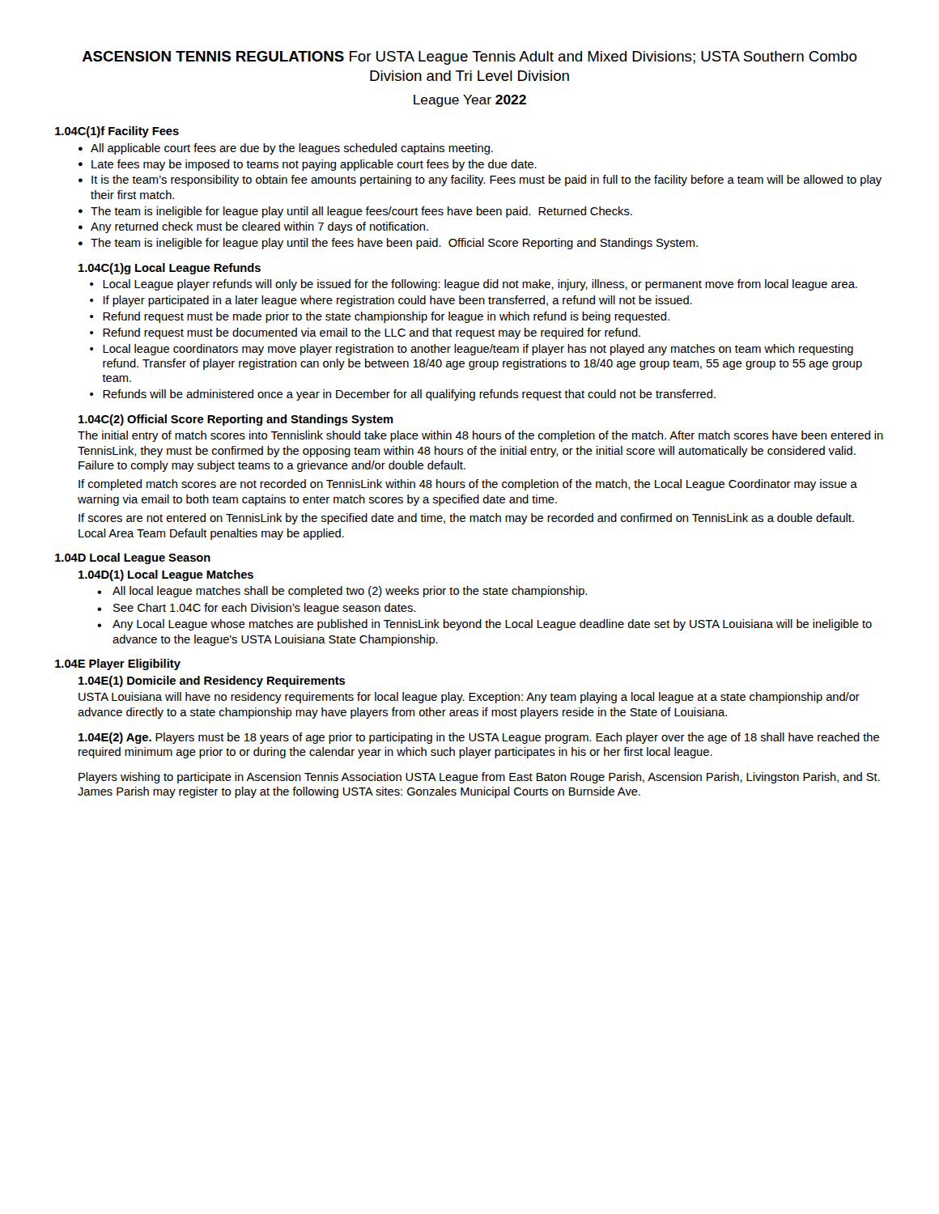ASCENSION TENNIS REGULATIONS For USTA League Tennis Adult and Mixed Divisions; USTA Southern Combo Division and Tri Level Division
League Year 2022
1.04C(1)f Facility Fees
All applicable court fees are due by the leagues scheduled captains meeting.
Late fees may be imposed to teams not paying applicable court fees by the due date.
It is the team’s responsibility to obtain fee amounts pertaining to any facility. Fees must be paid in full to the facility before a team will be allowed to play their first match.
The team is ineligible for league play until all league fees/court fees have been paid. Returned Checks.
Any returned check must be cleared within 7 days of notification.
The team is ineligible for league play until the fees have been paid. Official Score Reporting and Standings System.
1.04C(1)g Local League Refunds
Local League player refunds will only be issued for the following: league did not make, injury, illness, or permanent move from local league area.
If player participated in a later league where registration could have been transferred, a refund will not be issued.
Refund request must be made prior to the state championship for league in which refund is being requested.
Refund request must be documented via email to the LLC and that request may be required for refund.
Local league coordinators may move player registration to another league/team if player has not played any matches on team which requesting refund. Transfer of player registration can only be between 18/40 age group registrations to 18/40 age group team, 55 age group to 55 age group team.
Refunds will be administered once a year in December for all qualifying refunds request that could not be transferred.
1.04C(2) Official Score Reporting and Standings System
The initial entry of match scores into Tennislink should take place within 48 hours of the completion of the match. After match scores have been entered in TennisLink, they must be confirmed by the opposing team within 48 hours of the initial entry, or the initial score will automatically be considered valid. Failure to comply may subject teams to a grievance and/or double default.
If completed match scores are not recorded on TennisLink within 48 hours of the completion of the match, the Local League Coordinator may issue a warning via email to both team captains to enter match scores by a specified date and time.
If scores are not entered on TennisLink by the specified date and time, the match may be recorded and confirmed on TennisLink as a double default. Local Area Team Default penalties may be applied.
1.04D Local League Season
1.04D(1) Local League Matches
All local league matches shall be completed two (2) weeks prior to the state championship.
See Chart 1.04C for each Division’s league season dates.
Any Local League whose matches are published in TennisLink beyond the Local League deadline date set by USTA Louisiana will be ineligible to advance to the league's USTA Louisiana State Championship.
1.04E Player Eligibility
1.04E(1) Domicile and Residency Requirements
USTA Louisiana will have no residency requirements for local league play. Exception: Any team playing a local league at a state championship and/or advance directly to a state championship may have players from other areas if most players reside in the State of Louisiana.
1.04E(2) Age. Players must be 18 years of age prior to participating in the USTA League program. Each player over the age of 18 shall have reached the required minimum age prior to or during the calendar year in which such player participates in his or her first local league.
Players wishing to participate in Ascension Tennis Association USTA League from East Baton Rouge Parish, Ascension Parish, Livingston Parish, and St. James Parish may register to play at the following USTA sites: Gonzales Municipal Courts on Burnside Ave.